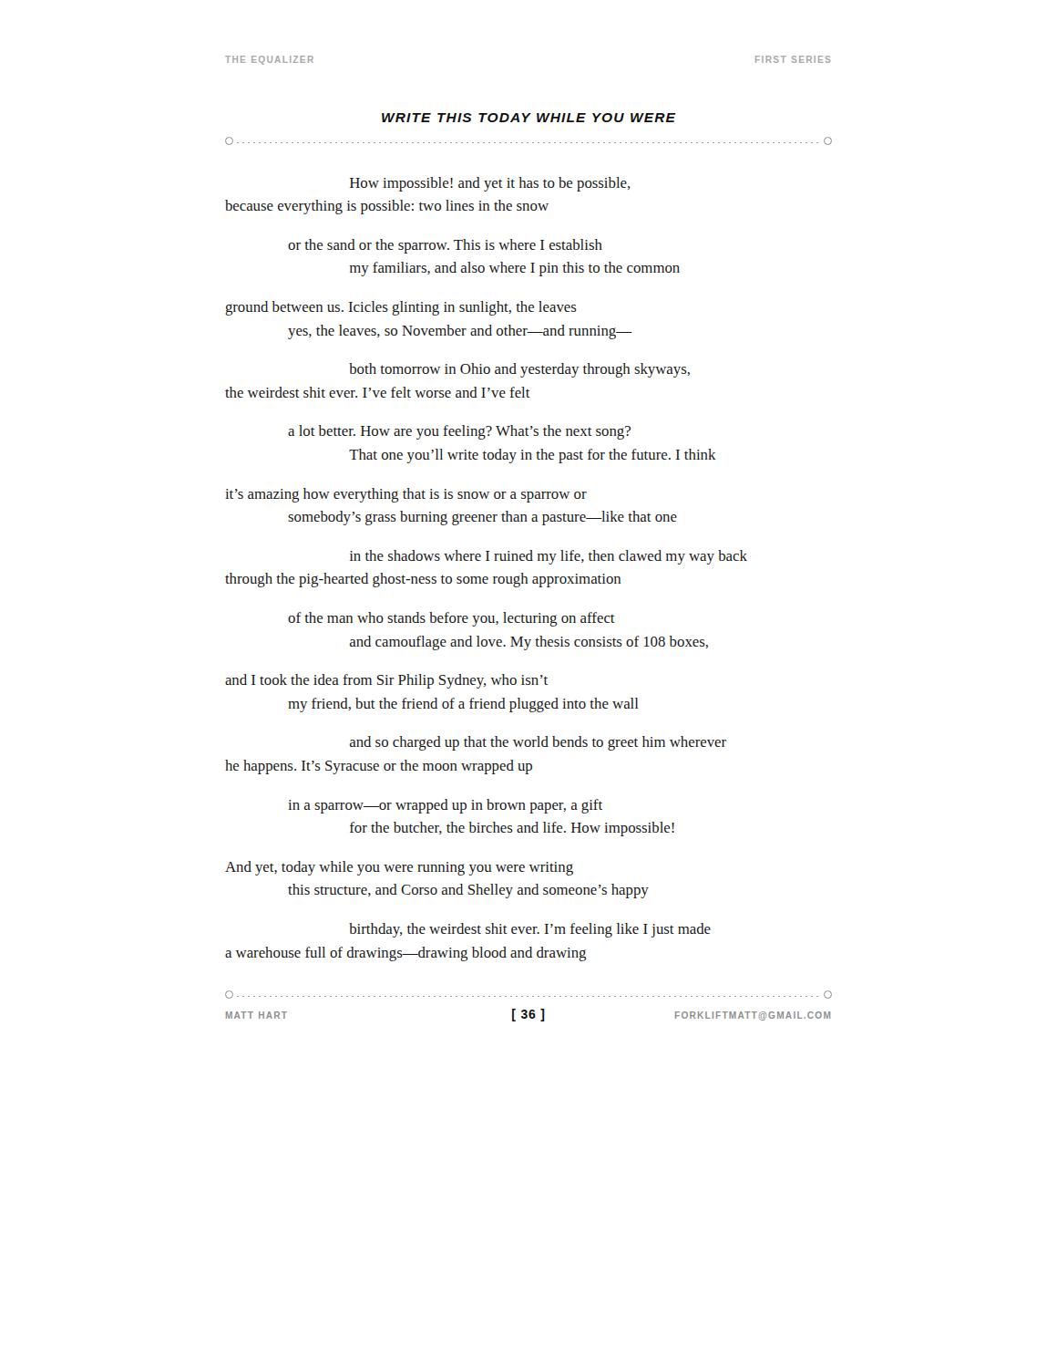The Equalizer First Series
Write This Today While You Were
How impossible! and yet it has to be possible, because everything is possible: two lines in the snow
or the sand or the sparrow. This is where I establish my familiars, and also where I pin this to the common
ground between us. Icicles glinting in sunlight, the leaves yes, the leaves, so November and other—and running—
both tomorrow in Ohio and yesterday through skyways, the weirdest shit ever. I’ve felt worse and I’ve felt
a lot better. How are you feeling? What’s the next song? That one you’ll write today in the past for the future. I think
it’s amazing how everything that is is snow or a sparrow or somebody’s grass burning greener than a pasture—like that one
in the shadows where I ruined my life, then clawed my way back through the pig-hearted ghost-ness to some rough approximation
of the man who stands before you, lecturing on affect and camouflage and love. My thesis consists of 108 boxes,
and I took the idea from Sir Philip Sydney, who isn’t my friend, but the friend of a friend plugged into the wall
and so charged up that the world bends to greet him wherever he happens. It’s Syracuse or the moon wrapped up
in a sparrow—or wrapped up in brown paper, a gift for the butcher, the birches and life. How impossible!
And yet, today while you were running you were writing this structure, and Corso and Shelley and someone’s happy
birthday, the weirdest shit ever. I’m feeling like I just made a warehouse full of drawings—drawing blood and drawing
Matt Hart [ 36 ] forkliftmatt@gmail.com